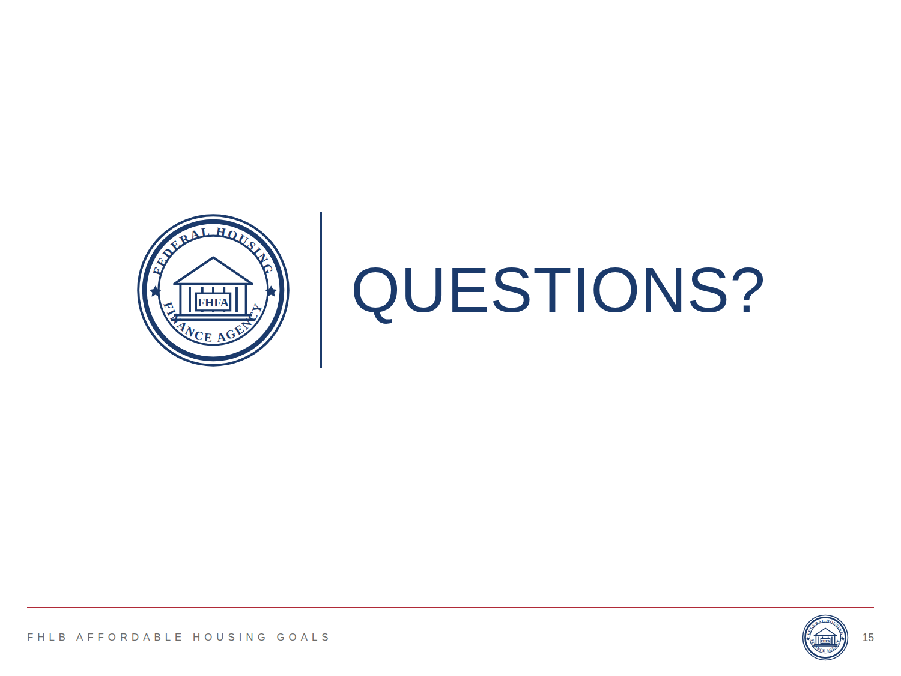FEDERAL HOUSING FINANCE AGENCY FHFA
QUESTIONS?
FHLB Affordable Housing Goals
FEDERAL HOUSING FINANCE AGENCY FHFA
15